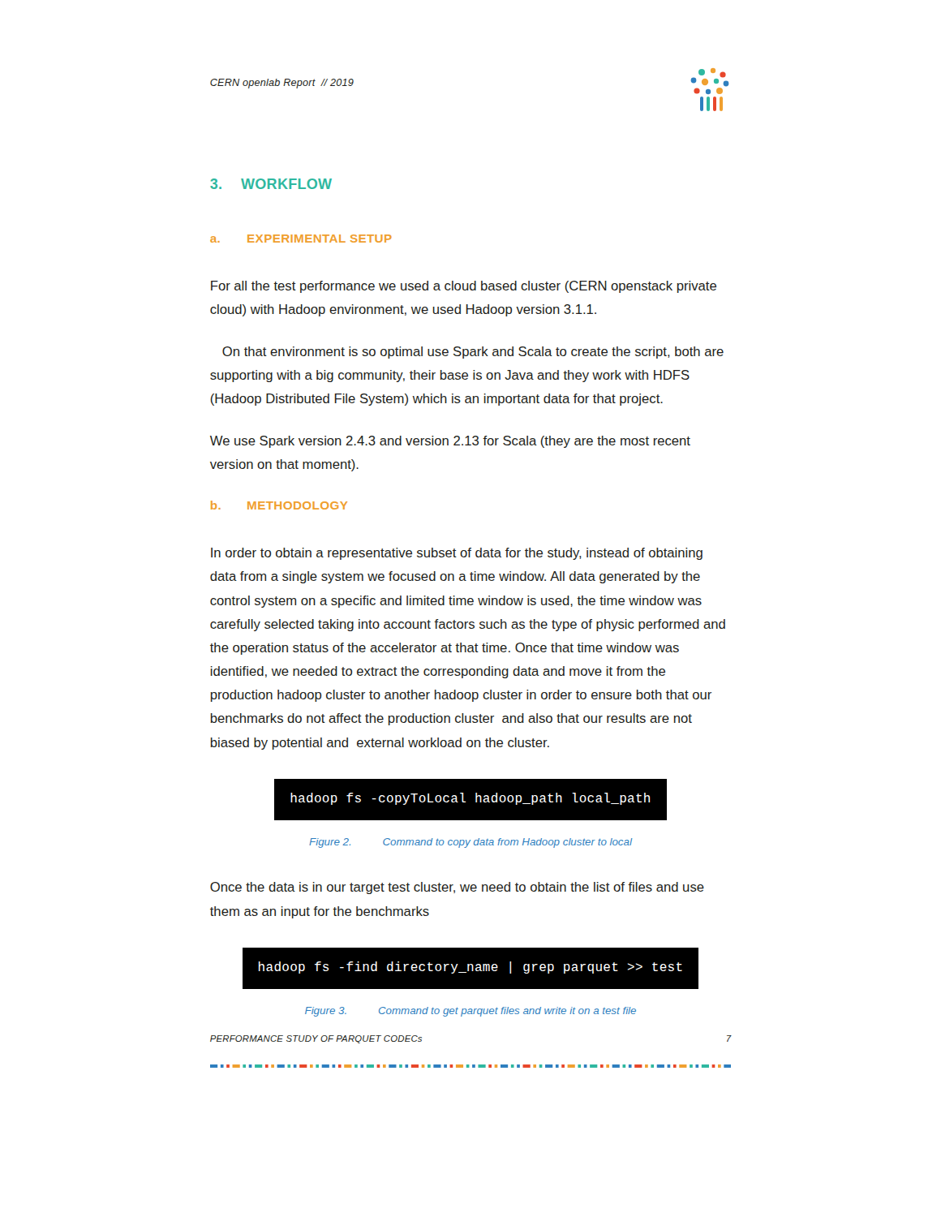CERN openlab Report // 2019
3. WORKFLOW
a. EXPERIMENTAL SETUP
For all the test performance we used a cloud based cluster (CERN openstack private cloud) with Hadoop environment, we used Hadoop version 3.1.1.
On that environment is so optimal use Spark and Scala to create the script, both are supporting with a big community, their base is on Java and they work with HDFS (Hadoop Distributed File System) which is an important data for that project.
We use Spark version 2.4.3 and version 2.13 for Scala (they are the most recent version on that moment).
b. METHODOLOGY
In order to obtain a representative subset of data for the study, instead of obtaining data from a single system we focused on a time window. All data generated by the control system on a specific and limited time window is used, the time window was carefully selected taking into account factors such as the type of physic performed and the operation status of the accelerator at that time. Once that time window was identified, we needed to extract the corresponding data and move it from the production hadoop cluster to another hadoop cluster in order to ensure both that our benchmarks do not affect the production cluster and also that our results are not biased by potential and external workload on the cluster.
hadoop fs -copyToLocal hadoop_path local_path
Figure 2. Command to copy data from Hadoop cluster to local
Once the data is in our target test cluster, we need to obtain the list of files and use them as an input for the benchmarks
hadoop fs -find directory_name | grep parquet >> test
Figure 3. Command to get parquet files and write it on a test file
PERFORMANCE STUDY OF PARQUET CODECs
7